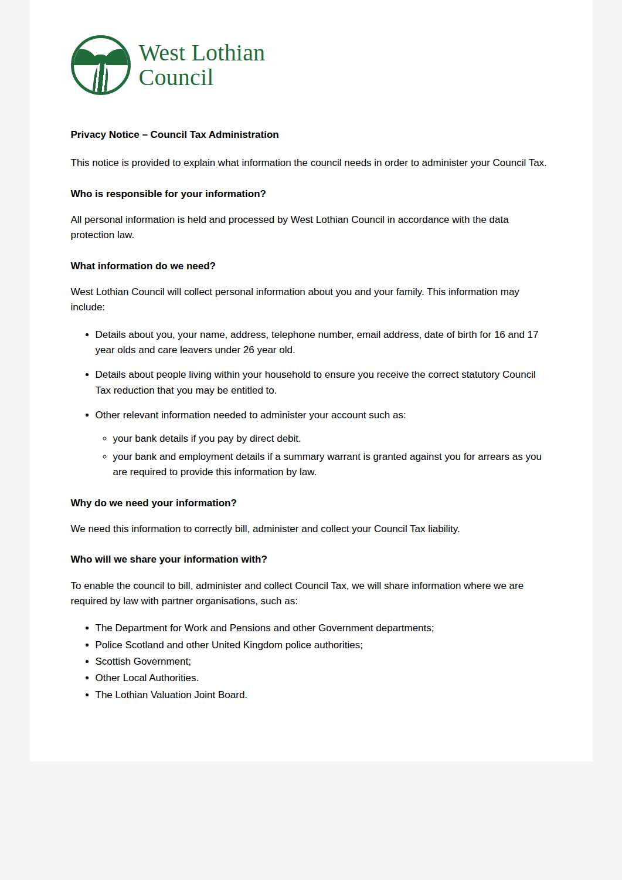West Lothian
Council
Privacy Notice – Council Tax Administration
This notice is provided to explain what information the council needs in order to administer your Council Tax.
Who is responsible for your information?
All personal information is held and processed by West Lothian Council in accordance with the data protection law.
What information do we need?
West Lothian Council will collect personal information about you and your family. This information may include:
Details about you, your name, address, telephone number, email address, date of birth for 16 and 17 year olds and care leavers under 26 year old.
Details about people living within your household to ensure you receive the correct statutory Council Tax reduction that you may be entitled to.
Other relevant information needed to administer your account such as:
your bank details if you pay by direct debit.
your bank and employment details if a summary warrant is granted against you for arrears as you are required to provide this information by law.
Why do we need your information?
We need this information to correctly bill, administer and collect your Council Tax liability.
Who will we share your information with?
To enable the council to bill, administer and collect Council Tax, we will share information where we are required by law with partner organisations, such as:
The Department for Work and Pensions and other Government departments;
Police Scotland and other United Kingdom police authorities;
Scottish Government;
Other Local Authorities.
The Lothian Valuation Joint Board.